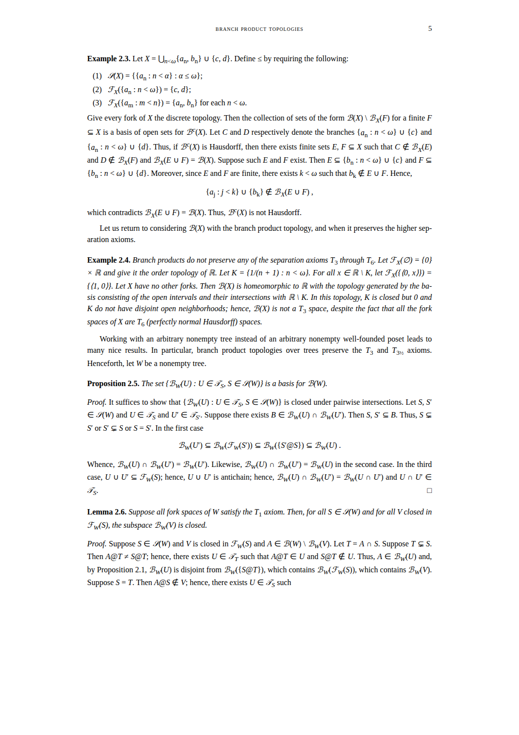branch product topologies 5
Example 2.3. Let X = ⋃n<ω{an, bn} ∪ {c, d}. Define ≤ by requiring the following:
𝒮(X) = {{an : n < α} : α ≤ ω};
ℱX({an : n < ω}) = {c, d};
ℱX({am : m < n}) = {an, bn} for each n < ω.
Give every fork of X the discrete topology. Then the collection of sets of the form ℬ(X) \ ℬX(F) for a finite F ⊆ X is a basis of open sets for ℬc(X). Let C and D respectively denote the branches {an : n < ω} ∪ {c} and {an : n < ω} ∪ {d}. Thus, if ℬc(X) is Hausdorff, then there exists finite sets E, F ⊆ X such that C ∉ ℬX(E) and D ∉ ℬX(F) and ℬX(E ∪ F) = ℬ(X). Suppose such E and F exist. Then E ⊆ {bn : n < ω} ∪ {c} and F ⊆ {bn : n < ω} ∪ {d}. Moreover, since E and F are finite, there exists k < ω such that bk ∉ E ∪ F. Hence,
{aj : j < k} ∪ {bk} ∉ ℬX(E ∪ F) ,
which contradicts ℬX(E ∪ F) = ℬ(X). Thus, ℬc(X) is not Hausdorff.
Let us return to considering ℬ(X) with the branch product topology, and when it preserves the higher separation axioms.
Example 2.4. Branch products do not preserve any of the separation axioms T3 through T6. Let ℱX(∅) = {0} × ℝ and give it the order topology of ℝ. Let K = {1/(n + 1) : n < ω}. For all x ∈ ℝ \ K, let ℱX({⟨0, x⟩}) = {⟨1, 0⟩}. Let X have no other forks. Then ℬ(X) is homeomorphic to ℝ with the topology generated by the basis consisting of the open intervals and their intersections with ℝ \ K. In this topology, K is closed but 0 and K do not have disjoint open neighborhoods; hence, ℬ(X) is not a T3 space, despite the fact that all the fork spaces of X are T6 (perfectly normal Hausdorff) spaces.
Working with an arbitrary nonempty tree instead of an arbitrary nonempty well-founded poset leads to many nice results. In particular, branch product topologies over trees preserve the T3 and T3½ axioms. Henceforth, let W be a nonempty tree.
Proposition 2.5. The set {ℬW(U) : U ∈ 𝒯S, S ∈ 𝒮(W)} is a basis for ℬ(W).
Proof. It suffices to show that {ℬW(U) : U ∈ 𝒯S, S ∈ 𝒮(W)} is closed under pairwise intersections. Let S, S′ ∈ 𝒮(W) and U ∈ 𝒯S and U′ ∈ 𝒯S′. Suppose there exists B ∈ ℬW(U) ∩ ℬW(U′). Then S, S′ ⊆ B. Thus, S ⊊ S′ or S′ ⊊ S or S = S′. In the first case
ℬW(U′) ⊆ ℬW(ℱW(S′)) ⊆ ℬW({S′@S}) ⊆ ℬW(U) .
Whence, ℬW(U) ∩ ℬW(U′) = ℬW(U′). Likewise, ℬW(U) ∩ ℬW(U′) = ℬW(U) in the second case. In the third case, U ∪ U′ ⊆ ℱW(S); hence, U ∪ U′ is antichain; hence, ℬW(U) ∩ ℬW(U′) = ℬW(U ∩ U′) and U ∩ U′ ∈ 𝒯S. □
Lemma 2.6. Suppose all fork spaces of W satisfy the T1 axiom. Then, for all S ∈ 𝒮(W) and for all V closed in ℱW(S), the subspace ℬW(V) is closed.
Proof. Suppose S ∈ 𝒮(W) and V is closed in ℱW(S) and A ∈ ℬ(W) \ ℬW(V). Let T = A ∩ S. Suppose T ⊊ S. Then A@T ≠ S@T; hence, there exists U ∈ 𝒯T such that A@T ∈ U and S@T ∉ U. Thus, A ∈ ℬW(U) and, by Proposition 2.1, ℬW(U) is disjoint from ℬW({S@T}), which contains ℬW(ℱW(S)), which contains ℬW(V). Suppose S = T. Then A@S ∉ V; hence, there exists U ∈ 𝒯S such